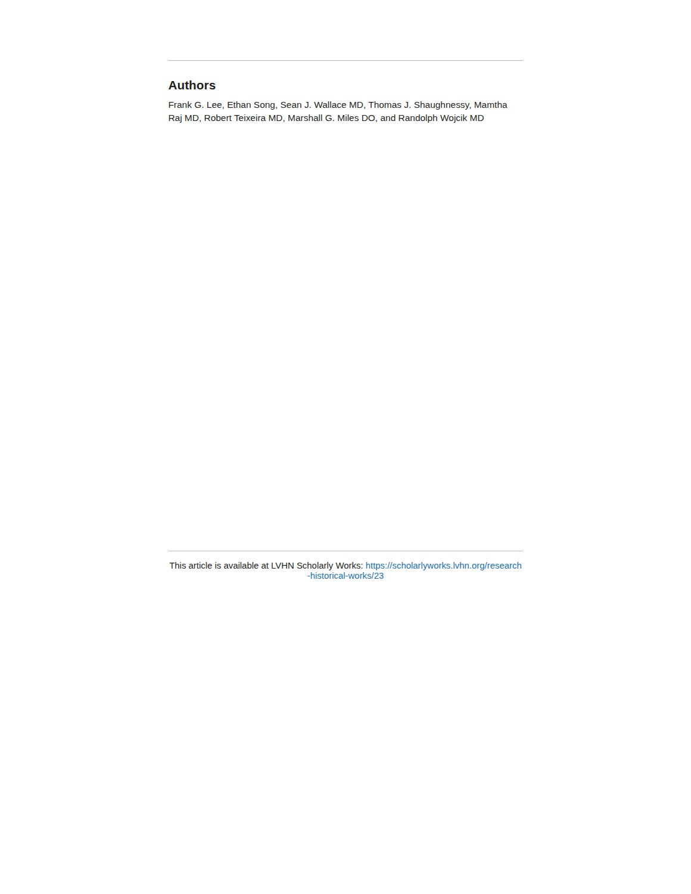Authors
Frank G. Lee, Ethan Song, Sean J. Wallace MD, Thomas J. Shaughnessy, Mamtha Raj MD, Robert Teixeira MD, Marshall G. Miles DO, and Randolph Wojcik MD
This article is available at LVHN Scholarly Works: https://scholarlyworks.lvhn.org/research-historical-works/23